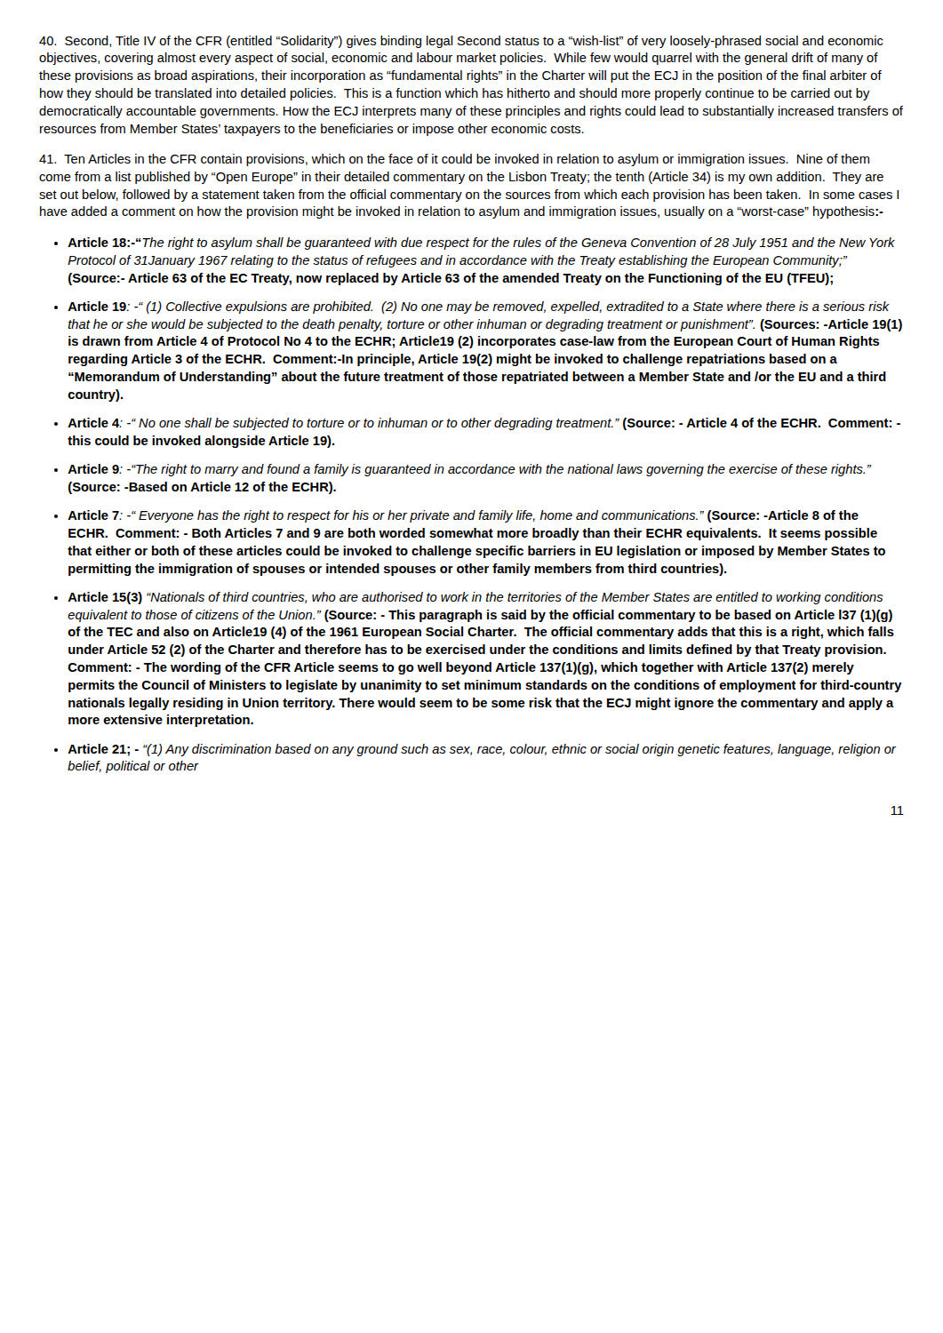40. Second, Title IV of the CFR (entitled “Solidarity”) gives binding legal Second status to a “wish-list” of very loosely-phrased social and economic objectives, covering almost every aspect of social, economic and labour market policies. While few would quarrel with the general drift of many of these provisions as broad aspirations, their incorporation as “fundamental rights” in the Charter will put the ECJ in the position of the final arbiter of how they should be translated into detailed policies. This is a function which has hitherto and should more properly continue to be carried out by democratically accountable governments. How the ECJ interprets many of these principles and rights could lead to substantially increased transfers of resources from Member States’ taxpayers to the beneficiaries or impose other economic costs.
41. Ten Articles in the CFR contain provisions, which on the face of it could be invoked in relation to asylum or immigration issues. Nine of them come from a list published by “Open Europe” in their detailed commentary on the Lisbon Treaty; the tenth (Article 34) is my own addition. They are set out below, followed by a statement taken from the official commentary on the sources from which each provision has been taken. In some cases I have added a comment on how the provision might be invoked in relation to asylum and immigration issues, usually on a “worst-case” hypothesis:-
Article 18:-“The right to asylum shall be guaranteed with due respect for the rules of the Geneva Convention of 28 July 1951 and the New York Protocol of 31January 1967 relating to the status of refugees and in accordance with the Treaty establishing the European Community;” (Source:- Article 63 of the EC Treaty, now replaced by Article 63 of the amended Treaty on the Functioning of the EU (TFEU);
Article 19: -“ (1) Collective expulsions are prohibited. (2) No one may be removed, expelled, extradited to a State where there is a serious risk that he or she would be subjected to the death penalty, torture or other inhuman or degrading treatment or punishment”. (Sources: -Article 19(1) is drawn from Article 4 of Protocol No 4 to the ECHR; Article19 (2) incorporates case-law from the European Court of Human Rights regarding Article 3 of the ECHR. Comment:-In principle, Article 19(2) might be invoked to challenge repatriations based on a “Memorandum of Understanding” about the future treatment of those repatriated between a Member State and /or the EU and a third country).
Article 4: -“ No one shall be subjected to torture or to inhuman or to other degrading treatment.” (Source: - Article 4 of the ECHR. Comment: - this could be invoked alongside Article 19).
Article 9: -“The right to marry and found a family is guaranteed in accordance with the national laws governing the exercise of these rights.” (Source: -Based on Article 12 of the ECHR).
Article 7: -“ Everyone has the right to respect for his or her private and family life, home and communications.” (Source: -Article 8 of the ECHR. Comment: - Both Articles 7 and 9 are both worded somewhat more broadly than their ECHR equivalents. It seems possible that either or both of these articles could be invoked to challenge specific barriers in EU legislation or imposed by Member States to permitting the immigration of spouses or intended spouses or other family members from third countries).
Article 15(3) “Nationals of third countries, who are authorised to work in the territories of the Member States are entitled to working conditions equivalent to those of citizens of the Union.” (Source: - This paragraph is said by the official commentary to be based on Article l37 (1)(g) of the TEC and also on Article19 (4) of the 1961 European Social Charter. The official commentary adds that this is a right, which falls under Article 52 (2) of the Charter and therefore has to be exercised under the conditions and limits defined by that Treaty provision. Comment: - The wording of the CFR Article seems to go well beyond Article 137(1)(g), which together with Article 137(2) merely permits the Council of Ministers to legislate by unanimity to set minimum standards on the conditions of employment for third-country nationals legally residing in Union territory. There would seem to be some risk that the ECJ might ignore the commentary and apply a more extensive interpretation.
Article 21; - “(1) Any discrimination based on any ground such as sex, race, colour, ethnic or social origin genetic features, language, religion or belief, political or other
11